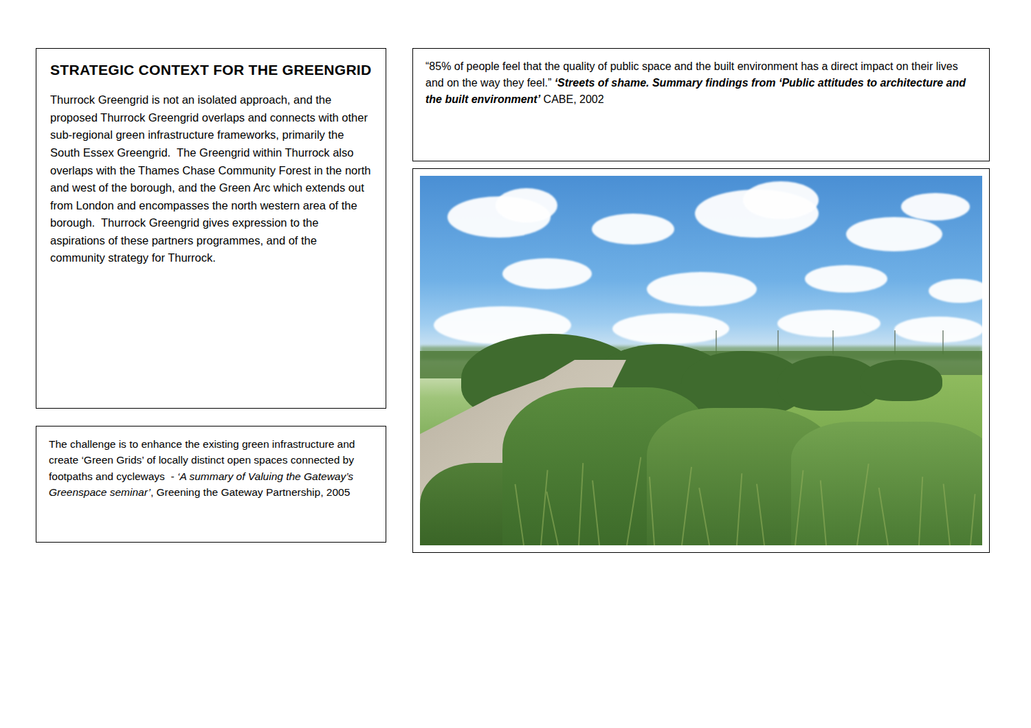STRATEGIC CONTEXT FOR THE GREENGRID
Thurrock Greengrid is not an isolated approach, and the proposed Thurrock Greengrid overlaps and connects with other sub-regional green infrastructure frameworks, primarily the South Essex Greengrid. The Greengrid within Thurrock also overlaps with the Thames Chase Community Forest in the north and west of the borough, and the Green Arc which extends out from London and encompasses the north western area of the borough. Thurrock Greengrid gives expression to the aspirations of these partners programmes, and of the community strategy for Thurrock.
The challenge is to enhance the existing green infrastructure and create ‘Green Grids’ of locally distinct open spaces connected by footpaths and cycleways - ‘A summary of Valuing the Gateway’s Greenspace seminar’, Greening the Gateway Partnership, 2005
“85% of people feel that the quality of public space and the built environment has a direct impact on their lives and on the way they feel.” ‘Streets of shame. Summary findings from ‘Public attitudes to architecture and the built environment’ CABE, 2002